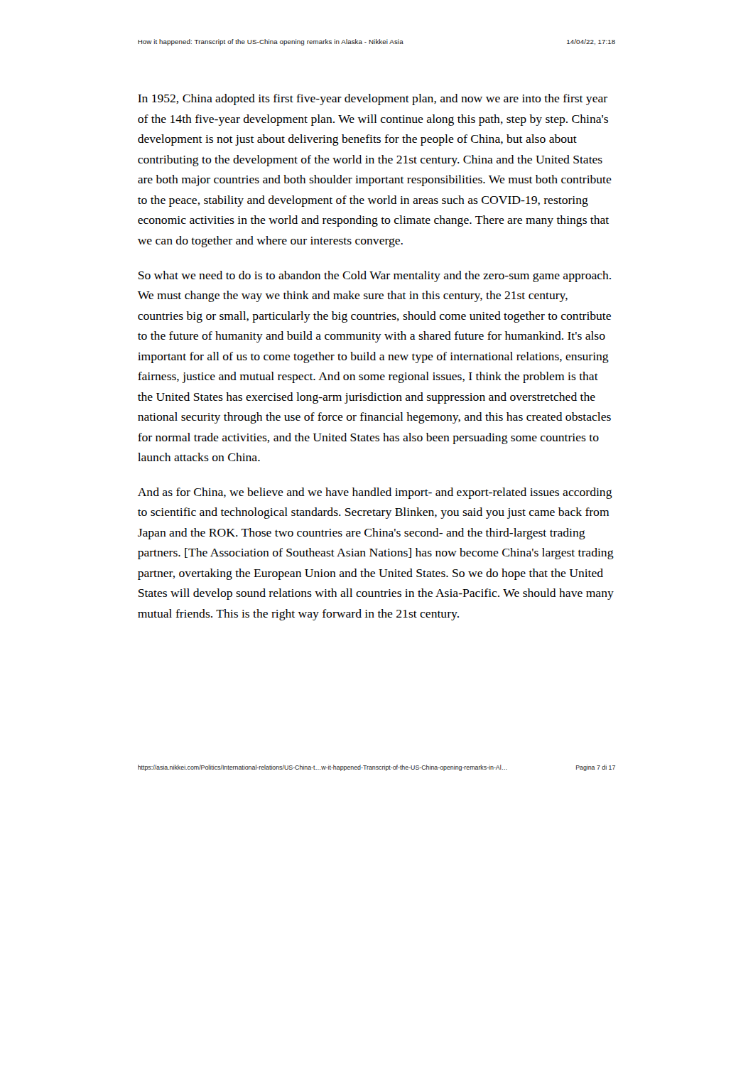How it happened: Transcript of the US-China opening remarks in Alaska - Nikkei Asia 14/04/22, 17:18
In 1952, China adopted its first five-year development plan, and now we are into the first year of the 14th five-year development plan. We will continue along this path, step by step. China's development is not just about delivering benefits for the people of China, but also about contributing to the development of the world in the 21st century. China and the United States are both major countries and both shoulder important responsibilities. We must both contribute to the peace, stability and development of the world in areas such as COVID-19, restoring economic activities in the world and responding to climate change. There are many things that we can do together and where our interests converge.
So what we need to do is to abandon the Cold War mentality and the zero-sum game approach. We must change the way we think and make sure that in this century, the 21st century, countries big or small, particularly the big countries, should come united together to contribute to the future of humanity and build a community with a shared future for humankind. It's also important for all of us to come together to build a new type of international relations, ensuring fairness, justice and mutual respect. And on some regional issues, I think the problem is that the United States has exercised long-arm jurisdiction and suppression and overstretched the national security through the use of force or financial hegemony, and this has created obstacles for normal trade activities, and the United States has also been persuading some countries to launch attacks on China.
And as for China, we believe and we have handled import- and export-related issues according to scientific and technological standards. Secretary Blinken, you said you just came back from Japan and the ROK. Those two countries are China's second- and the third-largest trading partners. [The Association of Southeast Asian Nations] has now become China's largest trading partner, overtaking the European Union and the United States. So we do hope that the United States will develop sound relations with all countries in the Asia-Pacific. We should have many mutual friends. This is the right way forward in the 21st century.
https://asia.nikkei.com/Politics/International-relations/US-China-t…w-it-happened-Transcript-of-the-US-China-opening-remarks-in-Alaska Pagina 7 di 17